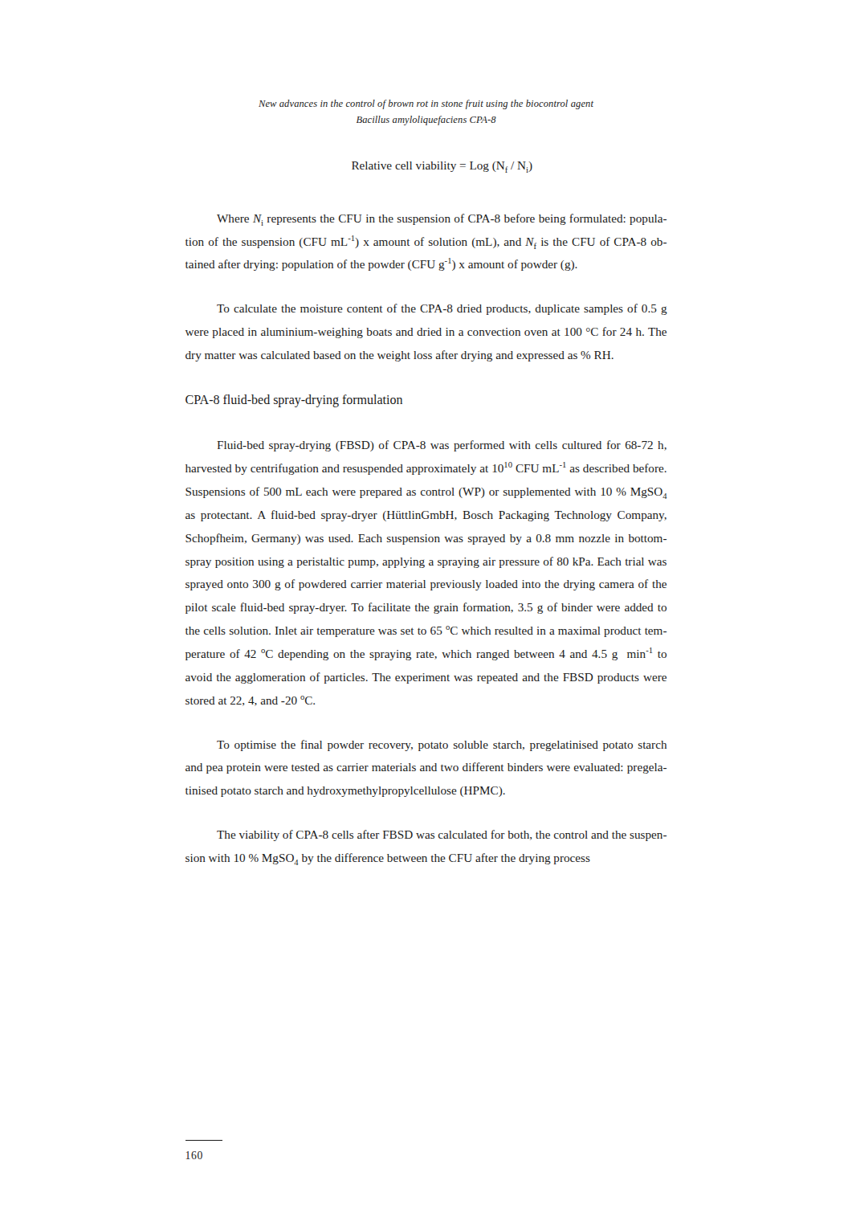New advances in the control of brown rot in stone fruit using the biocontrol agent Bacillus amyloliquefaciens CPA-8
Relative cell viability = Log (Nf / Ni)
Where Ni represents the CFU in the suspension of CPA-8 before being formulated: population of the suspension (CFU mL-1) x amount of solution (mL), and Nf is the CFU of CPA-8 obtained after drying: population of the powder (CFU g-1) x amount of powder (g).
To calculate the moisture content of the CPA-8 dried products, duplicate samples of 0.5 g were placed in aluminium-weighing boats and dried in a convection oven at 100 °C for 24 h. The dry matter was calculated based on the weight loss after drying and expressed as % RH.
CPA-8 fluid-bed spray-drying formulation
Fluid-bed spray-drying (FBSD) of CPA-8 was performed with cells cultured for 68-72 h, harvested by centrifugation and resuspended approximately at 1010 CFU mL-1 as described before. Suspensions of 500 mL each were prepared as control (WP) or supplemented with 10 % MgSO4 as protectant. A fluid-bed spray-dryer (HüttlinGmbH, Bosch Packaging Technology Company, Schopfheim, Germany) was used. Each suspension was sprayed by a 0.8 mm nozzle in bottom-spray position using a peristaltic pump, applying a spraying air pressure of 80 kPa. Each trial was sprayed onto 300 g of powdered carrier material previously loaded into the drying camera of the pilot scale fluid-bed spray-dryer. To facilitate the grain formation, 3.5 g of binder were added to the cells solution. Inlet air temperature was set to 65 oC which resulted in a maximal product temperature of 42 oC depending on the spraying rate, which ranged between 4 and 4.5 g min-1 to avoid the agglomeration of particles. The experiment was repeated and the FBSD products were stored at 22, 4, and -20 oC.
To optimise the final powder recovery, potato soluble starch, pregelatinised potato starch and pea protein were tested as carrier materials and two different binders were evaluated: pregelatinised potato starch and hydroxymethylpropylcellulose (HPMC).
The viability of CPA-8 cells after FBSD was calculated for both, the control and the suspension with 10 % MgSO4 by the difference between the CFU after the drying process
160